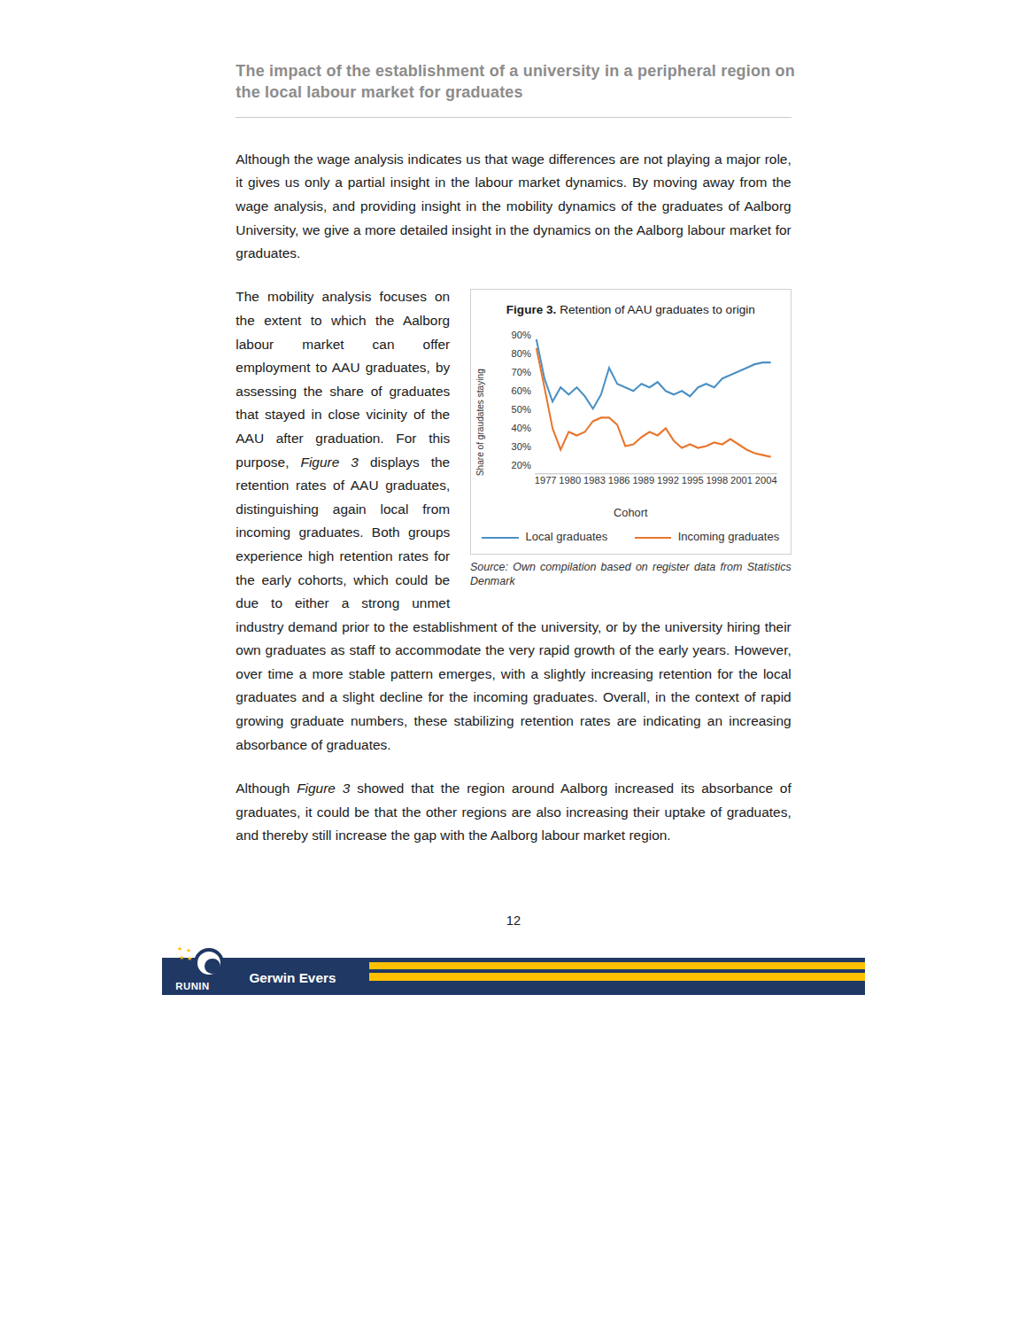The impact of the establishment of a university in a peripheral region on the local labour market for graduates
Although the wage analysis indicates us that wage differences are not playing a major role, it gives us only a partial insight in the labour market dynamics. By moving away from the wage analysis, and providing insight in the mobility dynamics of the graduates of Aalborg University, we give a more detailed insight in the dynamics on the Aalborg labour market for graduates.
Figure 3. Retention of AAU graduates to origin
Share of graudates staying
90% 80% 70% 60% 50% 40% 30% 20%
1977 1980 1983 1986 1989 1992 1995 1998 2001 2004
Cohort
Local graduates
Incoming graduates
Source: Own compilation based on register data from Statistics Denmark
The mobility analysis focuses on the extent to which the Aalborg labour market can offer employment to AAU graduates, by assessing the share of graduates that stayed in close vicinity of the AAU after graduation. For this purpose, Figure 3 displays the retention rates of AAU graduates, distinguishing again local from incoming graduates. Both groups experience high retention rates for the early cohorts, which could be due to either a strong unmet industry demand prior to the establishment of the university, or by the university hiring their own graduates as staff to accommodate the very rapid growth of the early years. However, over time a more stable pattern emerges, with a slightly increasing retention for the local graduates and a slight decline for the incoming graduates. Overall, in the context of rapid growing graduate numbers, these stabilizing retention rates are indicating an increasing absorbance of graduates.
Although Figure 3 showed that the region around Aalborg increased its absorbance of graduates, it could be that the other regions are also increasing their uptake of graduates, and thereby still increase the gap with the Aalborg labour market region.
12
★ ★ ★ ★
RUNIN
Gerwin Evers